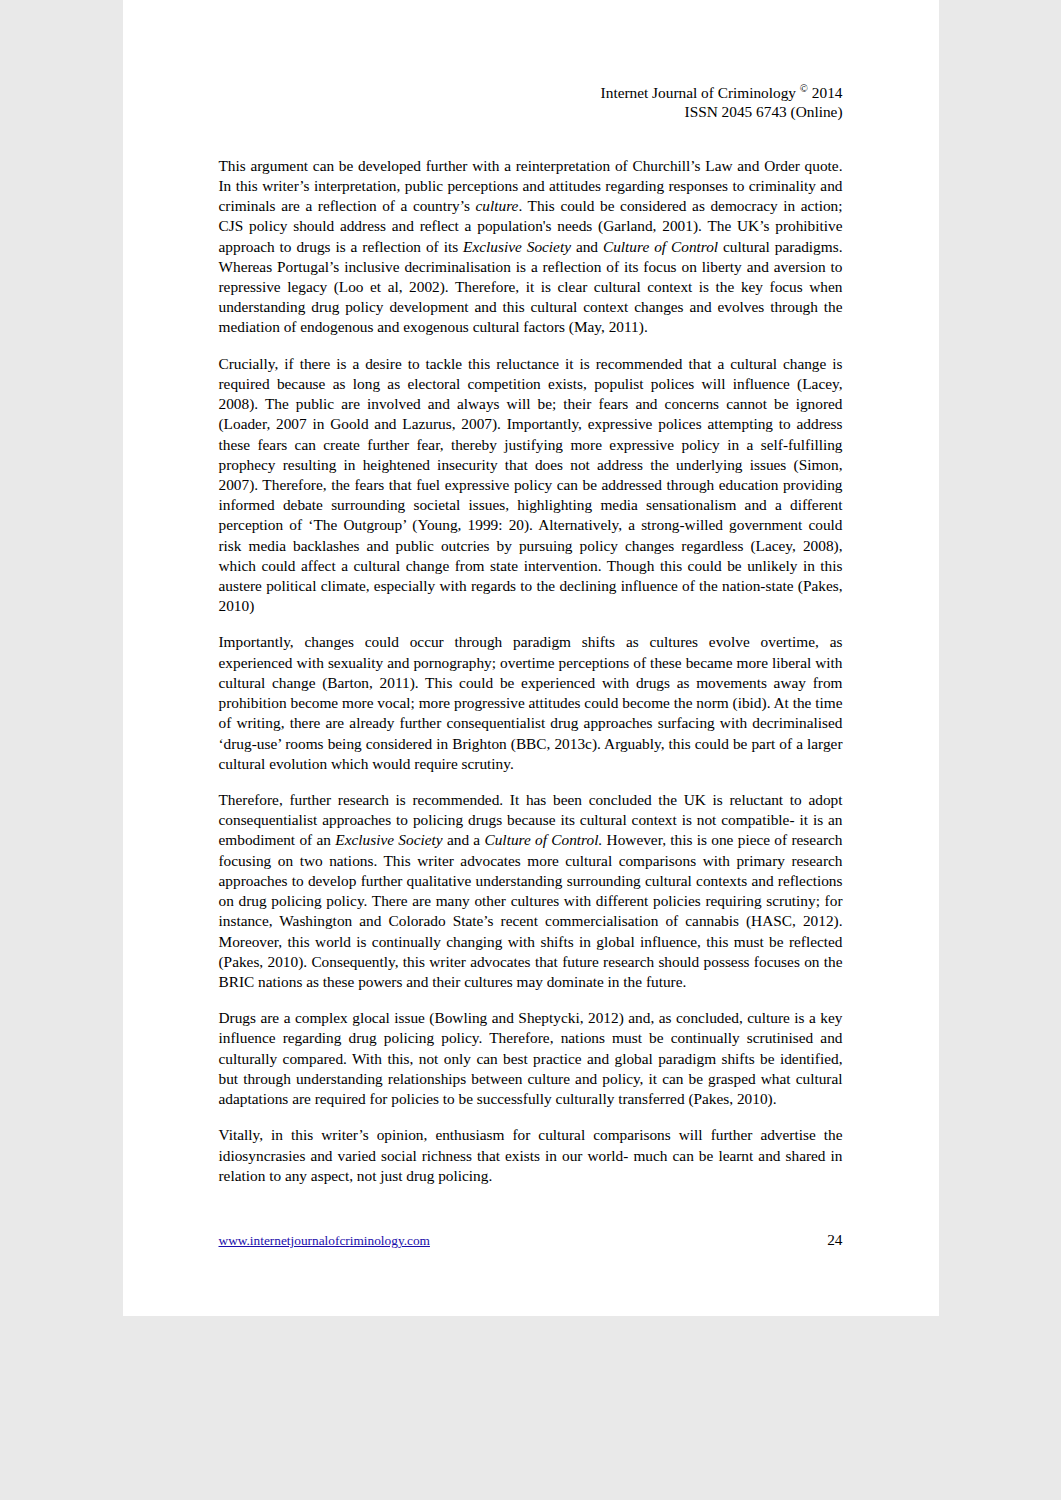Internet Journal of Criminology © 2014
ISSN 2045 6743 (Online)
This argument can be developed further with a reinterpretation of Churchill’s Law and Order quote. In this writer’s interpretation, public perceptions and attitudes regarding responses to criminality and criminals are a reflection of a country’s culture. This could be considered as democracy in action; CJS policy should address and reflect a population's needs (Garland, 2001). The UK’s prohibitive approach to drugs is a reflection of its Exclusive Society and Culture of Control cultural paradigms. Whereas Portugal’s inclusive decriminalisation is a reflection of its focus on liberty and aversion to repressive legacy (Loo et al, 2002). Therefore, it is clear cultural context is the key focus when understanding drug policy development and this cultural context changes and evolves through the mediation of endogenous and exogenous cultural factors (May, 2011).
Crucially, if there is a desire to tackle this reluctance it is recommended that a cultural change is required because as long as electoral competition exists, populist polices will influence (Lacey, 2008). The public are involved and always will be; their fears and concerns cannot be ignored (Loader, 2007 in Goold and Lazurus, 2007). Importantly, expressive polices attempting to address these fears can create further fear, thereby justifying more expressive policy in a self-fulfilling prophecy resulting in heightened insecurity that does not address the underlying issues (Simon, 2007). Therefore, the fears that fuel expressive policy can be addressed through education providing informed debate surrounding societal issues, highlighting media sensationalism and a different perception of ‘The Outgroup’ (Young, 1999: 20). Alternatively, a strong-willed government could risk media backlashes and public outcries by pursuing policy changes regardless (Lacey, 2008), which could affect a cultural change from state intervention. Though this could be unlikely in this austere political climate, especially with regards to the declining influence of the nation-state (Pakes, 2010)
Importantly, changes could occur through paradigm shifts as cultures evolve overtime, as experienced with sexuality and pornography; overtime perceptions of these became more liberal with cultural change (Barton, 2011). This could be experienced with drugs as movements away from prohibition become more vocal; more progressive attitudes could become the norm (ibid). At the time of writing, there are already further consequentialist drug approaches surfacing with decriminalised ‘drug-use’ rooms being considered in Brighton (BBC, 2013c). Arguably, this could be part of a larger cultural evolution which would require scrutiny.
Therefore, further research is recommended. It has been concluded the UK is reluctant to adopt consequentialist approaches to policing drugs because its cultural context is not compatible- it is an embodiment of an Exclusive Society and a Culture of Control. However, this is one piece of research focusing on two nations. This writer advocates more cultural comparisons with primary research approaches to develop further qualitative understanding surrounding cultural contexts and reflections on drug policing policy. There are many other cultures with different policies requiring scrutiny; for instance, Washington and Colorado State’s recent commercialisation of cannabis (HASC, 2012). Moreover, this world is continually changing with shifts in global influence, this must be reflected (Pakes, 2010). Consequently, this writer advocates that future research should possess focuses on the BRIC nations as these powers and their cultures may dominate in the future.
Drugs are a complex glocal issue (Bowling and Sheptycki, 2012) and, as concluded, culture is a key influence regarding drug policing policy. Therefore, nations must be continually scrutinised and culturally compared. With this, not only can best practice and global paradigm shifts be identified, but through understanding relationships between culture and policy, it can be grasped what cultural adaptations are required for policies to be successfully culturally transferred (Pakes, 2010).
Vitally, in this writer’s opinion, enthusiasm for cultural comparisons will further advertise the idiosyncrasies and varied social richness that exists in our world- much can be learnt and shared in relation to any aspect, not just drug policing.
www.internetjournalofcriminology.com 24